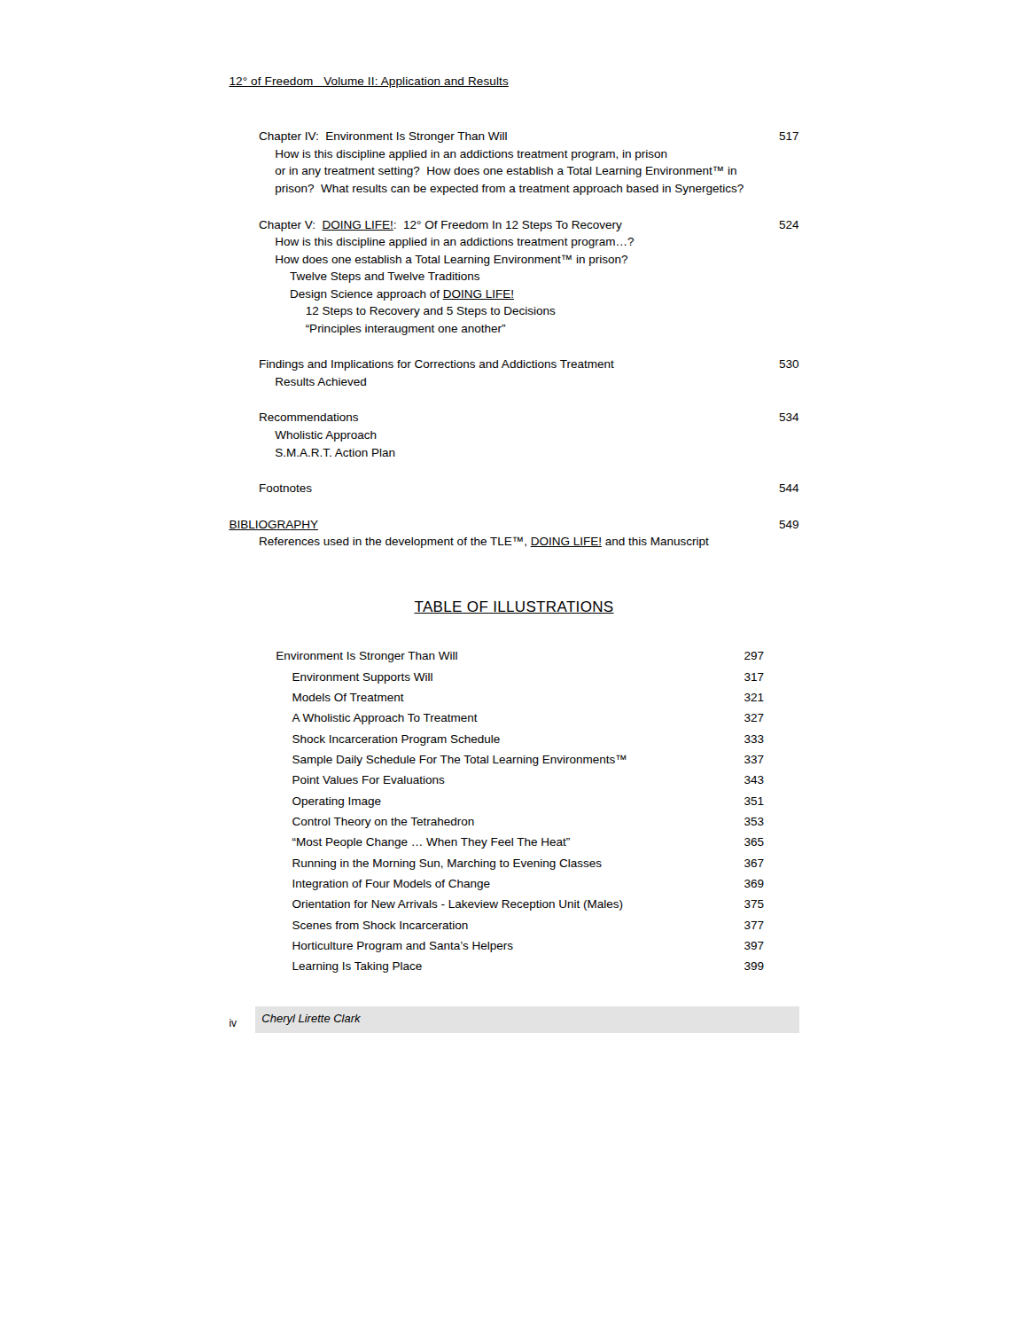12° of Freedom Volume II: Application and Results
Chapter IV: Environment Is Stronger Than Will
517
How is this discipline applied in an addictions treatment program, in prison
or in any treatment setting? How does one establish a Total Learning Environment™ in
prison? What results can be expected from a treatment approach based in Synergetics?
Chapter V: DOING LIFE!: 12° Of Freedom In 12 Steps To Recovery
524
How is this discipline applied in an addictions treatment program…?
How does one establish a Total Learning Environment™ in prison?
Twelve Steps and Twelve Traditions
Design Science approach of DOING LIFE!
12 Steps to Recovery and 5 Steps to Decisions
“Principles interaugment one another”
Findings and Implications for Corrections and Addictions Treatment
530
Results Achieved
Recommendations
534
Wholistic Approach
S.M.A.R.T. Action Plan
Footnotes
544
BIBLIOGRAPHY
549
References used in the development of the TLE™, DOING LIFE! and this Manuscript
TABLE OF ILLUSTRATIONS
Environment Is Stronger Than Will
297
Environment Supports Will
317
Models Of Treatment
321
A Wholistic Approach To Treatment
327
Shock Incarceration Program Schedule
333
Sample Daily Schedule For The Total Learning Environments™
337
Point Values For Evaluations
343
Operating Image
351
Control Theory on the Tetrahedron
353
“Most People Change … When They Feel The Heat”
365
Running in the Morning Sun, Marching to Evening Classes
367
Integration of Four Models of Change
369
Orientation for New Arrivals - Lakeview Reception Unit (Males)
375
Scenes from Shock Incarceration
377
Horticulture Program and Santa’s Helpers
397
Learning Is Taking Place
399
iv
Cheryl Lirette Clark